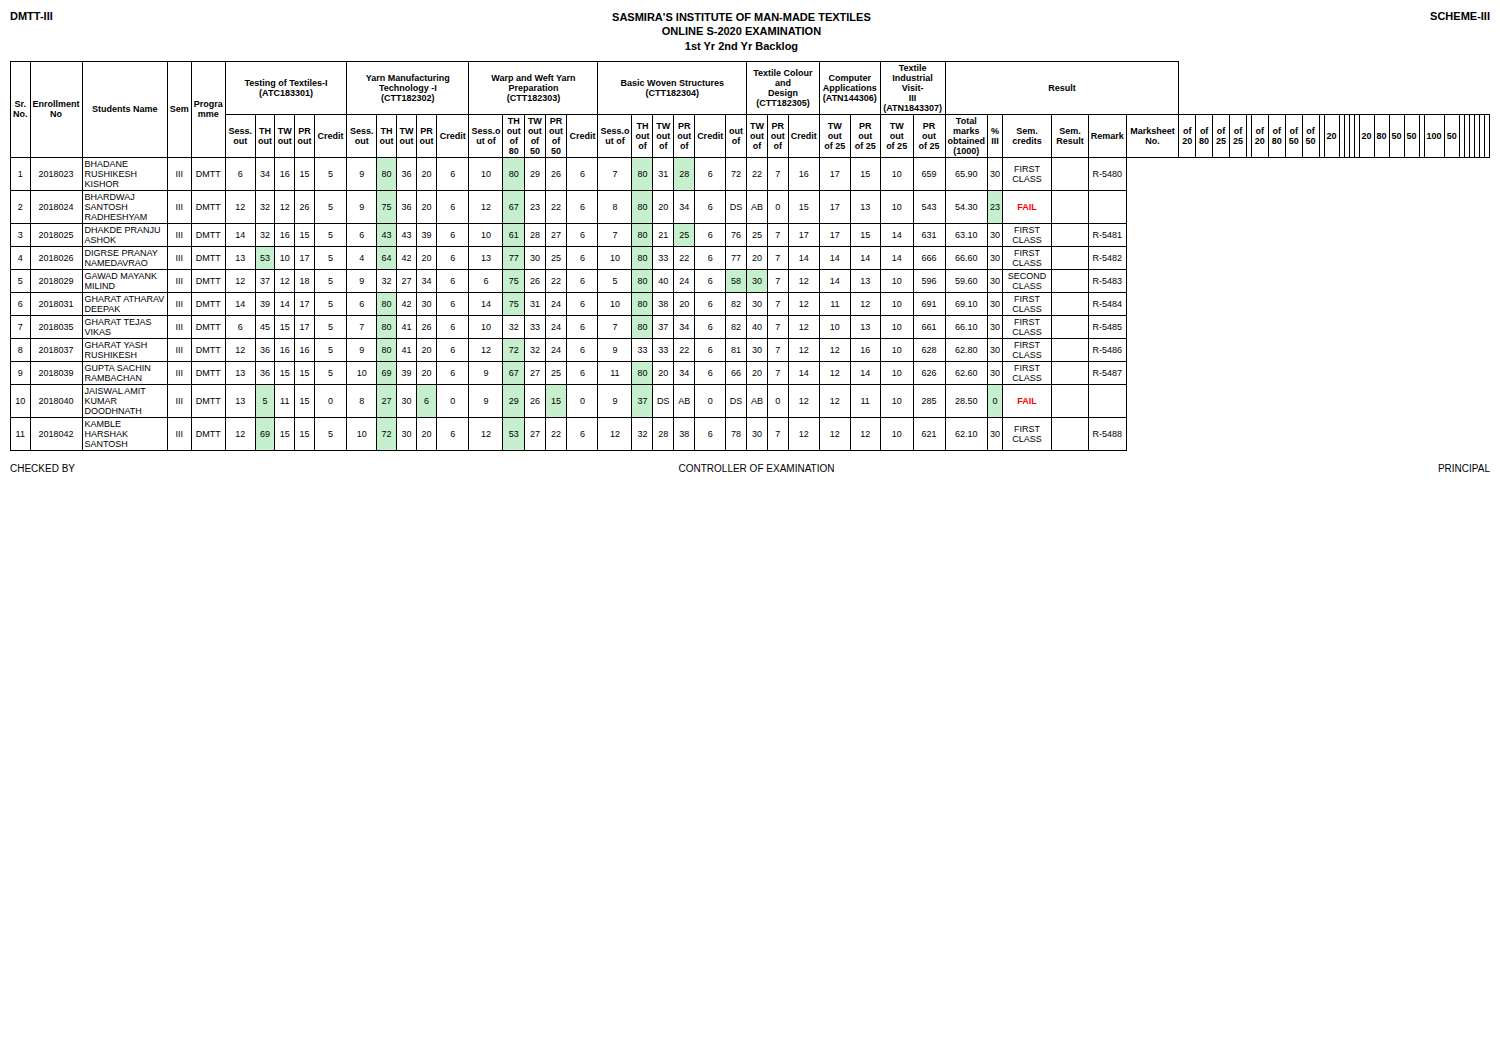DMTT-III
SASMIRA'S INSTITUTE OF MAN-MADE TEXTILES
ONLINE S-2020 EXAMINATION
1st Yr 2nd Yr Backlog
SCHEME-III
| Sr. No. | Enrollment No | Students Name | Sem | Progra mme | Testing of Textiles-I (ATC183301) | Yarn Manufacturing Technology -I (CTT182302) | Warp and Weft Yarn Preparation (CTT182303) | Basic Woven Structures (CTT182304) | Textile Colour and Design (CTT182305) | Computer Applications (ATN144306) | Textile Industrial Visit- III (ATN1843307) | Result |
| --- | --- | --- | --- | --- | --- | --- | --- | --- | --- | --- | --- | --- |
| Sess. out | TH out | TW out | PR out | Credit | Sess. out | TH out | TW out | PR out | Credit | Sess.o ut of | TH out of 80 | TW out of 50 | PR out of 50 | Credit | Sess.o ut of | TH out of | TW out of | PR out of | Credit | out of | TW out of | PR out of | Credit | TW out of 25 | PR out of 25 | TW out of 25 | PR out of 25 | Total marks obtained (1000) | % III | Sem. credits | Sem. Result | Remark | Marksheet No. |
| of 20 | of 80 | of 25 | of 25 | | of 20 | of 80 | of 50 | of 50 | | 20 | | | | | 20 | 80 | 50 | 50 | | 100 | 50 | | | | | | |
| 1 | 2018023 | BHADANE RUSHIKESH KISHOR | III | DMTT | 6 | 34 | 16 | 15 | 5 | 9 | 80 | 36 | 20 | 6 | 10 | 80 | 29 | 26 | 6 | 7 | 80 | 31 | 28 | 6 | 72 | 22 | 7 | 16 | 17 | 15 | 10 | 659 | 65.90 | 30 | FIRST CLASS | | R-5480 |
| 2 | 2018024 | BHARDWAJ SANTOSH RADHESHYAM | III | DMTT | 12 | 32 | 12 | 26 | 5 | 9 | 75 | 36 | 20 | 6 | 12 | 67 | 23 | 22 | 6 | 8 | 80 | 20 | 34 | 6 | DS | AB | 0 | 15 | 17 | 13 | 10 | 543 | 54.30 | 23 | FAIL | | |
| 3 | 2018025 | DHAKDE PRANJU ASHOK | III | DMTT | 14 | 32 | 16 | 15 | 5 | 6 | 43 | 43 | 39 | 6 | 10 | 61 | 28 | 27 | 6 | 7 | 80 | 21 | 25 | 6 | 76 | 25 | 7 | 17 | 17 | 15 | 14 | 631 | 63.10 | 30 | FIRST CLASS | | R-5481 |
| 4 | 2018026 | DIGRSE PRANAY NAMEDAVRAO | III | DMTT | 13 | 53 | 10 | 17 | 5 | 4 | 64 | 42 | 20 | 6 | 13 | 77 | 30 | 25 | 6 | 10 | 80 | 33 | 22 | 6 | 77 | 20 | 7 | 14 | 14 | 14 | 14 | 666 | 66.60 | 30 | FIRST CLASS | | R-5482 |
| 5 | 2018029 | GAWAD MAYANK MILIND | III | DMTT | 12 | 37 | 12 | 18 | 5 | 9 | 32 | 27 | 34 | 6 | 6 | 75 | 26 | 22 | 6 | 5 | 80 | 40 | 24 | 6 | 58 | 30 | 7 | 12 | 14 | 13 | 10 | 596 | 59.60 | 30 | SECOND CLASS | | R-5483 |
| 6 | 2018031 | GHARAT ATHARAV DEEPAK | III | DMTT | 14 | 39 | 14 | 17 | 5 | 6 | 80 | 42 | 30 | 6 | 14 | 75 | 31 | 24 | 6 | 10 | 80 | 38 | 20 | 6 | 82 | 30 | 7 | 12 | 11 | 12 | 10 | 691 | 69.10 | 30 | FIRST CLASS | | R-5484 |
| 7 | 2018035 | GHARAT TEJAS VIKAS | III | DMTT | 6 | 45 | 15 | 17 | 5 | 7 | 80 | 41 | 26 | 6 | 10 | 32 | 33 | 24 | 6 | 7 | 80 | 37 | 34 | 6 | 82 | 40 | 7 | 12 | 10 | 13 | 10 | 661 | 66.10 | 30 | FIRST CLASS | | R-5485 |
| 8 | 2018037 | GHARAT YASH RUSHIKESH | III | DMTT | 12 | 36 | 16 | 16 | 5 | 9 | 80 | 41 | 20 | 6 | 12 | 72 | 32 | 24 | 6 | 9 | 33 | 33 | 22 | 6 | 81 | 30 | 7 | 12 | 12 | 16 | 10 | 628 | 62.80 | 30 | FIRST CLASS | | R-5486 |
| 9 | 2018039 | GUPTA SACHIN RAMBACHAN | III | DMTT | 13 | 36 | 15 | 15 | 5 | 10 | 69 | 39 | 20 | 6 | 9 | 67 | 27 | 25 | 6 | 11 | 80 | 20 | 34 | 6 | 66 | 20 | 7 | 14 | 12 | 14 | 10 | 626 | 62.60 | 30 | FIRST CLASS | | R-5487 |
| 10 | 2018040 | JAISWAL AMIT KUMAR DOODHNATH | III | DMTT | 13 | 5 | 11 | 15 | 0 | 8 | 27 | 30 | 6 | 0 | 9 | 29 | 26 | 15 | 0 | 9 | 37 | DS | AB | 0 | DS | AB | 0 | 12 | 12 | 11 | 10 | 285 | 28.50 | 0 | FAIL | | |
| 11 | 2018042 | KAMBLE HARSHAK SANTOSH | III | DMTT | 12 | 69 | 15 | 15 | 5 | 10 | 72 | 30 | 20 | 6 | 12 | 53 | 27 | 22 | 6 | 12 | 32 | 28 | 38 | 6 | 78 | 30 | 7 | 12 | 12 | 12 | 10 | 621 | 62.10 | 30 | FIRST CLASS | | R-5488 |
CHECKED BY
CONTROLLER OF EXAMINATION
PRINCIPAL